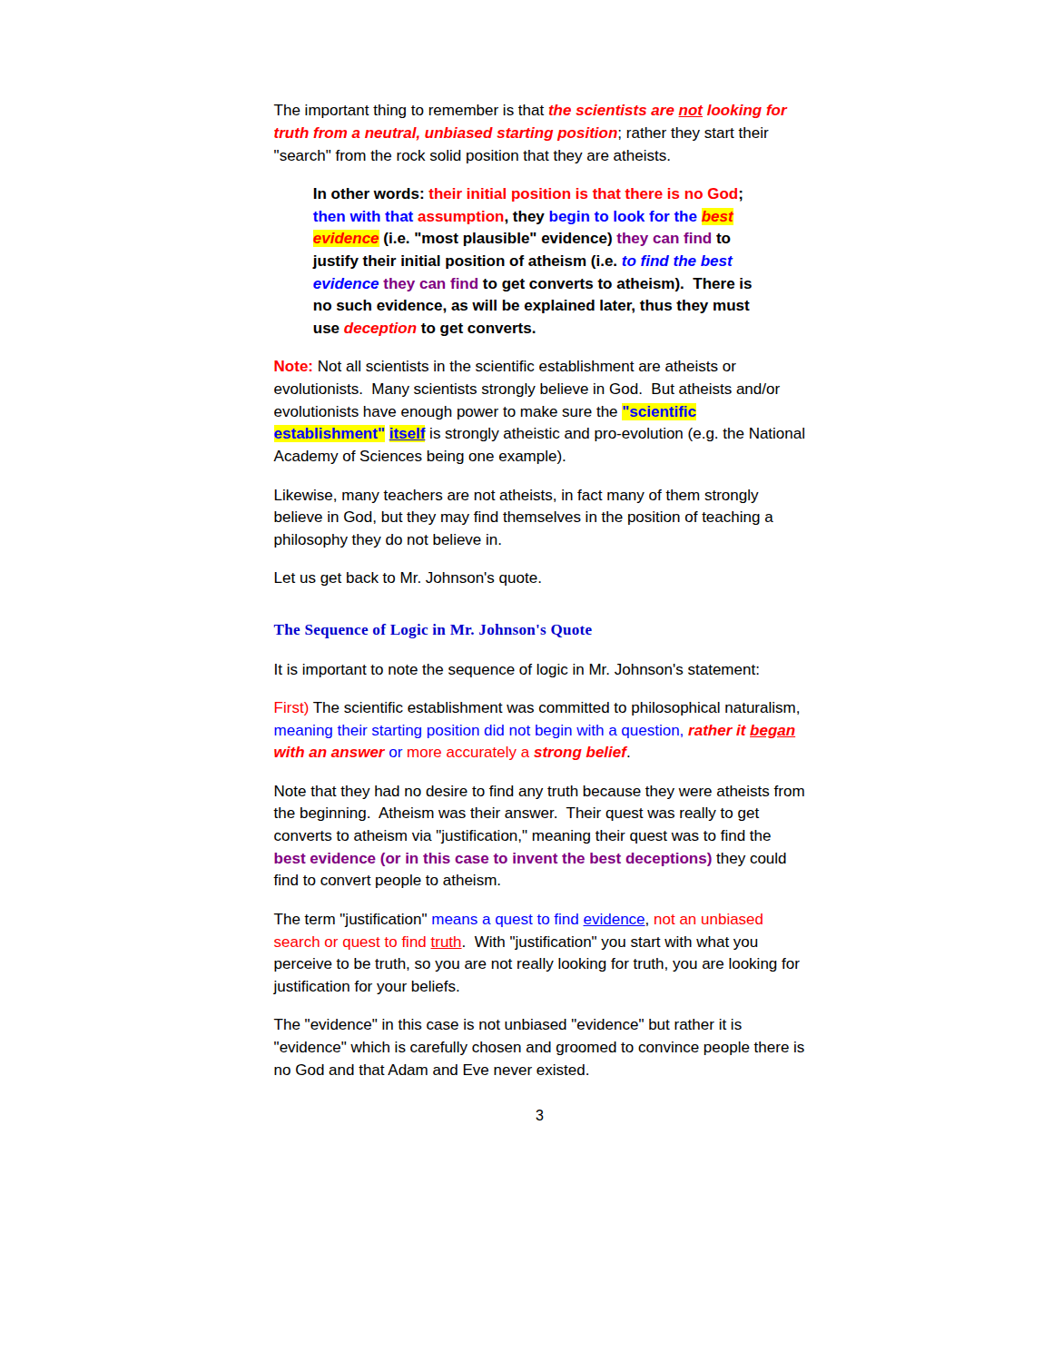The important thing to remember is that the scientists are not looking for truth from a neutral, unbiased starting position; rather they start their "search" from the rock solid position that they are atheists.
In other words: their initial position is that there is no God; then with that assumption, they begin to look for the best evidence (i.e. "most plausible" evidence) they can find to justify their initial position of atheism (i.e. to find the best evidence they can find to get converts to atheism). There is no such evidence, as will be explained later, thus they must use deception to get converts.
Note: Not all scientists in the scientific establishment are atheists or evolutionists. Many scientists strongly believe in God. But atheists and/or evolutionists have enough power to make sure the "scientific establishment" itself is strongly atheistic and pro-evolution (e.g. the National Academy of Sciences being one example).
Likewise, many teachers are not atheists, in fact many of them strongly believe in God, but they may find themselves in the position of teaching a philosophy they do not believe in.
Let us get back to Mr. Johnson's quote.
The Sequence of Logic in Mr. Johnson's Quote
It is important to note the sequence of logic in Mr. Johnson's statement:
First) The scientific establishment was committed to philosophical naturalism, meaning their starting position did not begin with a question, rather it began with an answer or more accurately a strong belief.
Note that they had no desire to find any truth because they were atheists from the beginning. Atheism was their answer. Their quest was really to get converts to atheism via "justification," meaning their quest was to find the best evidence (or in this case to invent the best deceptions) they could find to convert people to atheism.
The term "justification" means a quest to find evidence, not an unbiased search or quest to find truth. With "justification" you start with what you perceive to be truth, so you are not really looking for truth, you are looking for justification for your beliefs.
The "evidence" in this case is not unbiased "evidence" but rather it is "evidence" which is carefully chosen and groomed to convince people there is no God and that Adam and Eve never existed.
3